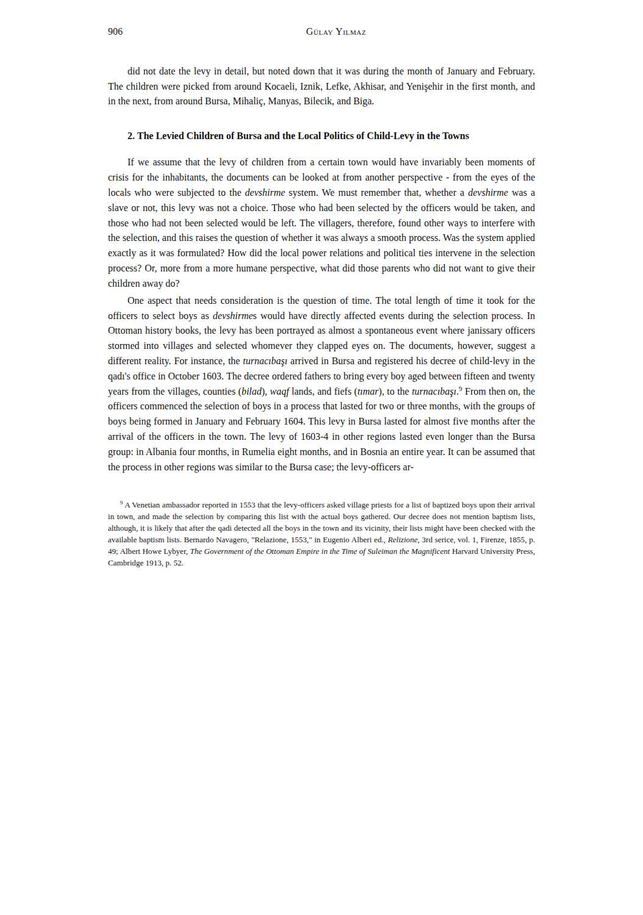906 Gülay Yilmaz
did not date the levy in detail, but noted down that it was during the month of January and February. The children were picked from around Kocaeli, Iznik, Lefke, Akhisar, and Yenişehir in the first month, and in the next, from around Bursa, Mihaliç, Manyas, Bilecik, and Biga.
2. The Levied Children of Bursa and the Local Politics of Child-Levy in the Towns
If we assume that the levy of children from a certain town would have invariably been moments of crisis for the inhabitants, the documents can be looked at from another perspective - from the eyes of the locals who were subjected to the devshirme system. We must remember that, whether a devshirme was a slave or not, this levy was not a choice. Those who had been selected by the officers would be taken, and those who had not been selected would be left. The villagers, therefore, found other ways to interfere with the selection, and this raises the question of whether it was always a smooth process. Was the system applied exactly as it was formulated? How did the local power relations and political ties intervene in the selection process? Or, more from a more humane perspective, what did those parents who did not want to give their children away do?
One aspect that needs consideration is the question of time. The total length of time it took for the officers to select boys as devshirmes would have directly affected events during the selection process. In Ottoman history books, the levy has been portrayed as almost a spontaneous event where janissary officers stormed into villages and selected whomever they clapped eyes on. The documents, however, suggest a different reality. For instance, the turnacıbaşı arrived in Bursa and registered his decree of child-levy in the qadı's office in October 1603. The decree ordered fathers to bring every boy aged between fifteen and twenty years from the villages, counties (bilad), waqf lands, and fiefs (tımar), to the turnacıbaşı.9 From then on, the officers commenced the selection of boys in a process that lasted for two or three months, with the groups of boys being formed in January and February 1604. This levy in Bursa lasted for almost five months after the arrival of the officers in the town. The levy of 1603-4 in other regions lasted even longer than the Bursa group: in Albania four months, in Rumelia eight months, and in Bosnia an entire year. It can be assumed that the process in other regions was similar to the Bursa case; the levy-officers ar-
9 A Venetian ambassador reported in 1553 that the levy-officers asked village priests for a list of baptized boys upon their arrival in town, and made the selection by comparing this list with the actual boys gathered. Our decree does not mention baptism lists, although, it is likely that after the qadi detected all the boys in the town and its vicinity, their lists might have been checked with the available baptism lists. Bernardo Navagero, "Relazione, 1553," in Eugenio Alberi ed., Relizione, 3rd serice, vol. 1, Firenze, 1855, p. 49; Albert Howe Lybyer, The Government of the Ottoman Empire in the Time of Suleiman the Magnificent Harvard University Press, Cambridge 1913, p. 52.